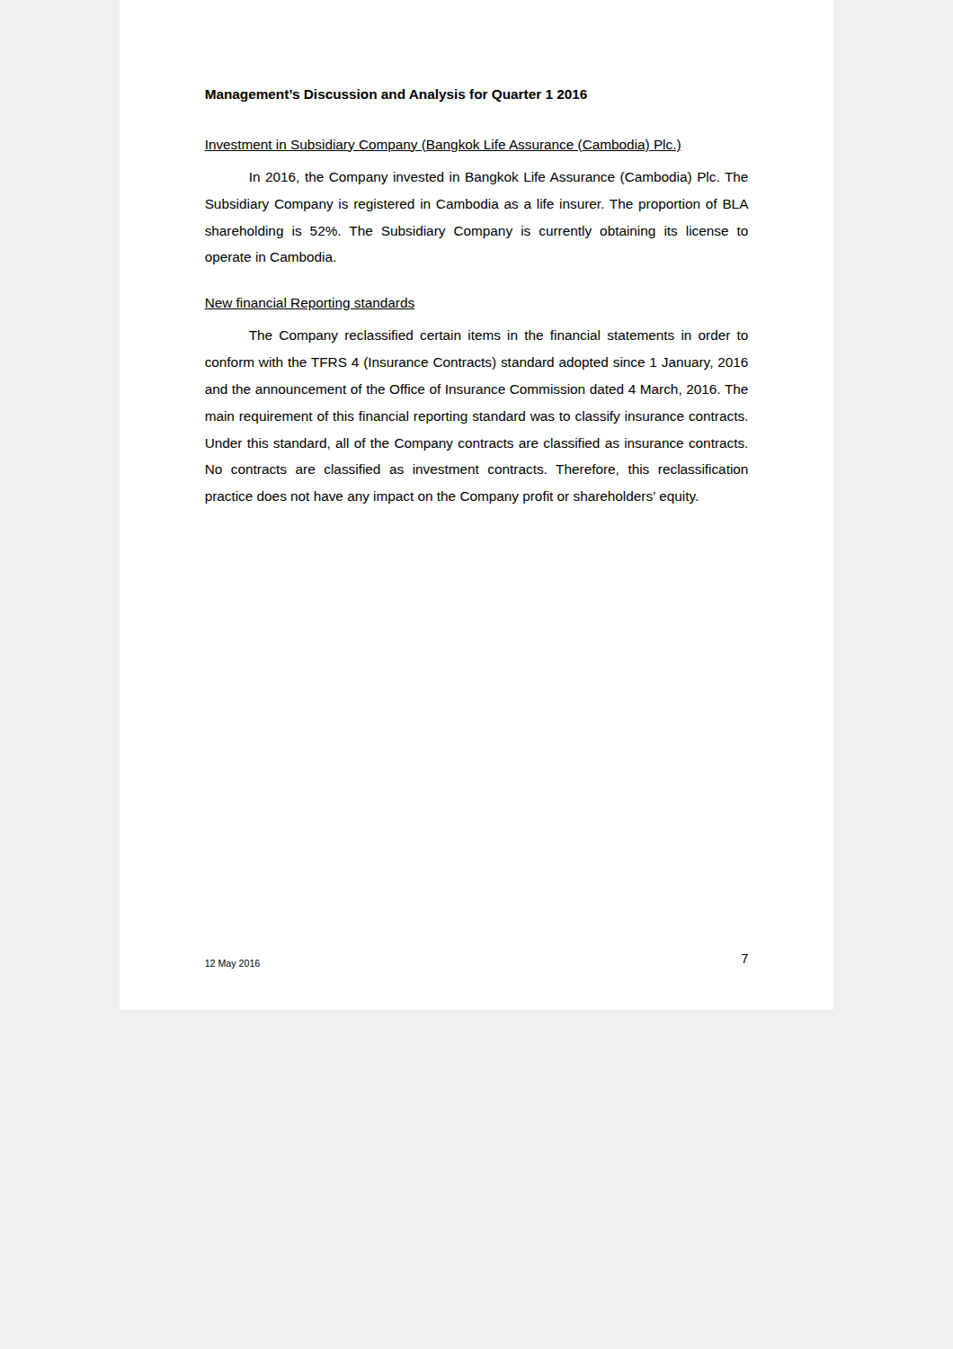Management’s Discussion and Analysis for Quarter 1 2016
Investment in Subsidiary Company (Bangkok Life Assurance (Cambodia) Plc.)
In 2016, the Company invested in Bangkok Life Assurance (Cambodia) Plc. The Subsidiary Company is registered in Cambodia as a life insurer. The proportion of BLA shareholding is 52%. The Subsidiary Company is currently obtaining its license to operate in Cambodia.
New financial Reporting standards
The Company reclassified certain items in the financial statements in order to conform with the TFRS 4 (Insurance Contracts) standard adopted since 1 January, 2016 and the announcement of the Office of Insurance Commission dated 4 March, 2016. The main requirement of this financial reporting standard was to classify insurance contracts. Under this standard, all of the Company contracts are classified as insurance contracts. No contracts are classified as investment contracts. Therefore, this reclassification practice does not have any impact on the Company profit or shareholders’ equity.
12 May 2016 7